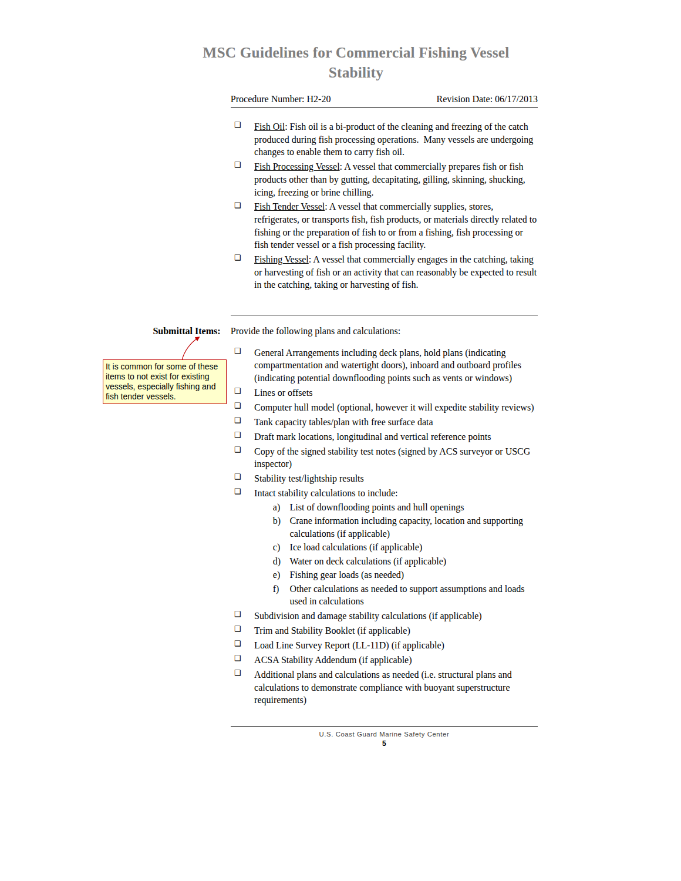MSC Guidelines for Commercial Fishing Vessel Stability
Procedure Number: H2-20 Revision Date: 06/17/2013
Fish Oil: Fish oil is a bi-product of the cleaning and freezing of the catch produced during fish processing operations. Many vessels are undergoing changes to enable them to carry fish oil.
Fish Processing Vessel: A vessel that commercially prepares fish or fish products other than by gutting, decapitating, gilling, skinning, shucking, icing, freezing or brine chilling.
Fish Tender Vessel: A vessel that commercially supplies, stores, refrigerates, or transports fish, fish products, or materials directly related to fishing or the preparation of fish to or from a fishing, fish processing or fish tender vessel or a fish processing facility.
Fishing Vessel: A vessel that commercially engages in the catching, taking or harvesting of fish or an activity that can reasonably be expected to result in the catching, taking or harvesting of fish.
Submittal Items:
It is common for some of these items to not exist for existing vessels, especially fishing and fish tender vessels.
Provide the following plans and calculations:
General Arrangements including deck plans, hold plans (indicating compartmentation and watertight doors), inboard and outboard profiles (indicating potential downflooding points such as vents or windows)
Lines or offsets
Computer hull model (optional, however it will expedite stability reviews)
Tank capacity tables/plan with free surface data
Draft mark locations, longitudinal and vertical reference points
Copy of the signed stability test notes (signed by ACS surveyor or USCG inspector)
Stability test/lightship results
Intact stability calculations to include:
List of downflooding points and hull openings
Crane information including capacity, location and supporting calculations (if applicable)
Ice load calculations (if applicable)
Water on deck calculations (if applicable)
Fishing gear loads (as needed)
Other calculations as needed to support assumptions and loads used in calculations
Subdivision and damage stability calculations (if applicable)
Trim and Stability Booklet (if applicable)
Load Line Survey Report (LL-11D) (if applicable)
ACSA Stability Addendum (if applicable)
Additional plans and calculations as needed (i.e. structural plans and calculations to demonstrate compliance with buoyant superstructure requirements)
U.S. Coast Guard Marine Safety Center
5